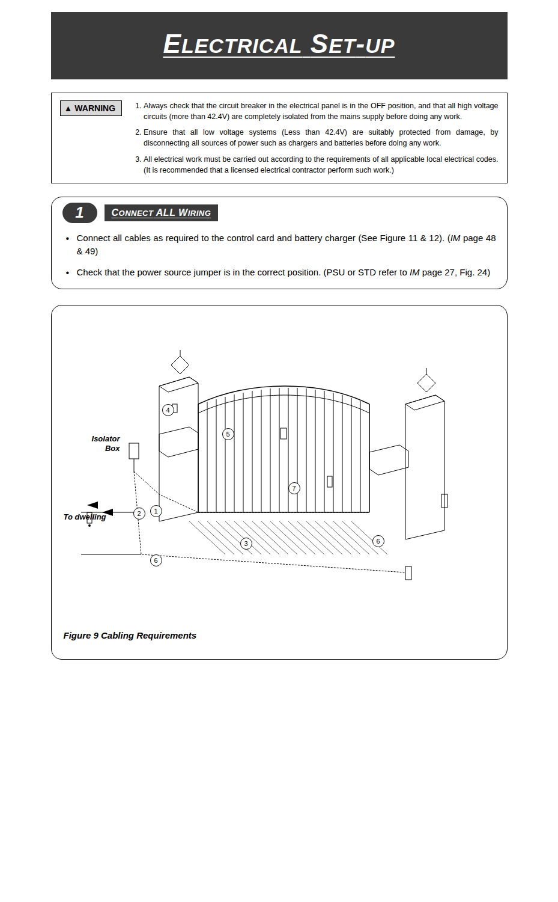ELECTRICAL SET-UP
▲WARNING
Always check that the circuit breaker in the electrical panel is in the OFF position, and that all high voltage circuits (more than 42.4V) are completely isolated from the mains supply before doing any work.
Ensure that all low voltage systems (Less than 42.4V) are suitably protected from damage, by disconnecting all sources of power such as chargers and batteries before doing any work.
All electrical work must be carried out according to the requirements of all applicable local electrical codes.(It is recommended that a licensed electrical contractor perform such work.)
1
CONNECT ALL WIRING
Connect all cables as required to the control card and battery charger (See Figure 11 & 12). (IM page 48 & 49)
Check that the power source jumper is in the correct position. (PSU or STD refer to IM page 27, Fig. 24)
Isolator
Box
To dwelling
1
2
3
4
5
6
6
7
Figure 9 Cabling Requirements